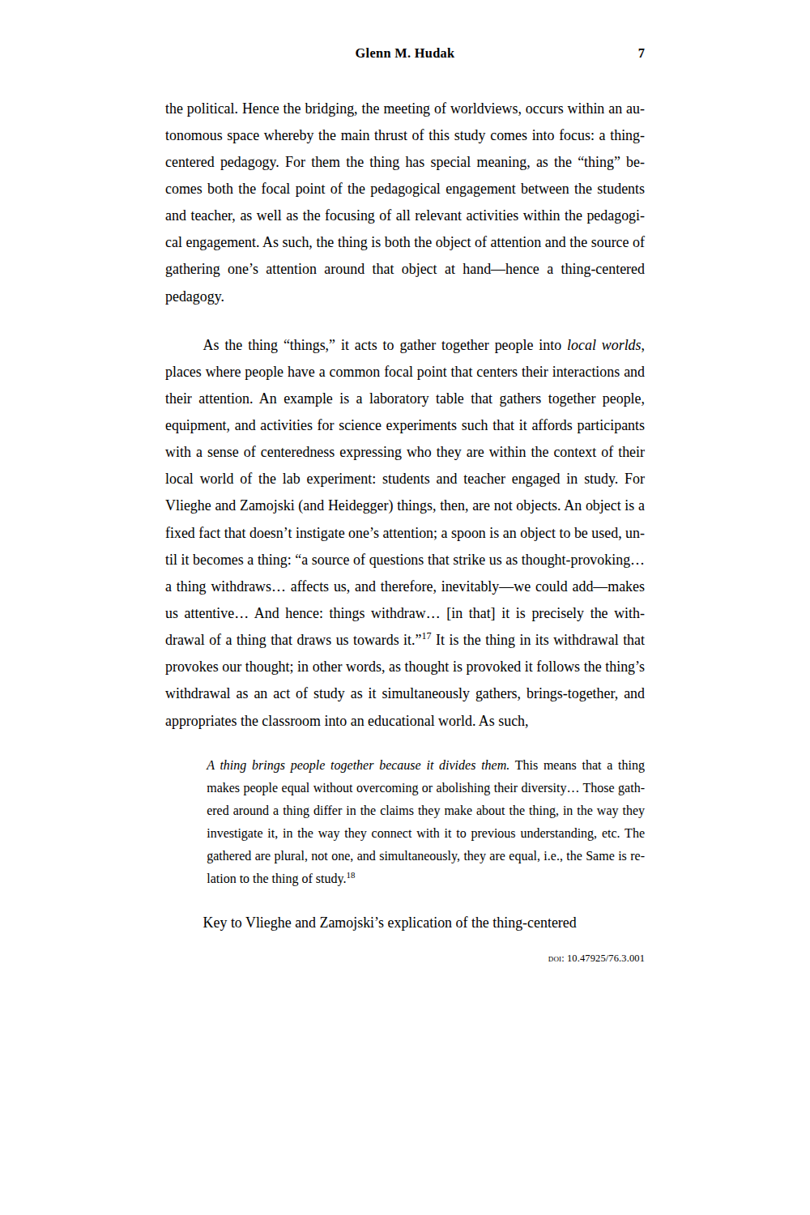Glenn M. Hudak 7
the political. Hence the bridging, the meeting of worldviews, occurs within an autonomous space whereby the main thrust of this study comes into focus: a thing-centered pedagogy. For them the thing has special meaning, as the “thing” becomes both the focal point of the pedagogical engagement between the students and teacher, as well as the focusing of all relevant activities within the pedagogical engagement. As such, the thing is both the object of attention and the source of gathering one’s attention around that object at hand—hence a thing-centered pedagogy.
As the thing “things,” it acts to gather together people into local worlds, places where people have a common focal point that centers their interactions and their attention. An example is a laboratory table that gathers together people, equipment, and activities for science experiments such that it affords participants with a sense of centeredness expressing who they are within the context of their local world of the lab experiment: students and teacher engaged in study. For Vlieghe and Zamojski (and Heidegger) things, then, are not objects. An object is a fixed fact that doesn’t instigate one’s attention; a spoon is an object to be used, until it becomes a thing: “a source of questions that strike us as thought-provoking… a thing withdraws… affects us, and therefore, inevitably—we could add—makes us attentive… And hence: things withdraw… [in that] it is precisely the withdrawal of a thing that draws us towards it.”17 It is the thing in its withdrawal that provokes our thought; in other words, as thought is provoked it follows the thing’s withdrawal as an act of study as it simultaneously gathers, brings-together, and appropriates the classroom into an educational world. As such,
A thing brings people together because it divides them. This means that a thing makes people equal without overcoming or abolishing their diversity… Those gathered around a thing differ in the claims they make about the thing, in the way they investigate it, in the way they connect with it to previous understanding, etc. The gathered are plural, not one, and simultaneously, they are equal, i.e., the Same is relation to the thing of study.18
Key to Vlieghe and Zamojski’s explication of the thing-centered
doi: 10.47925/76.3.001